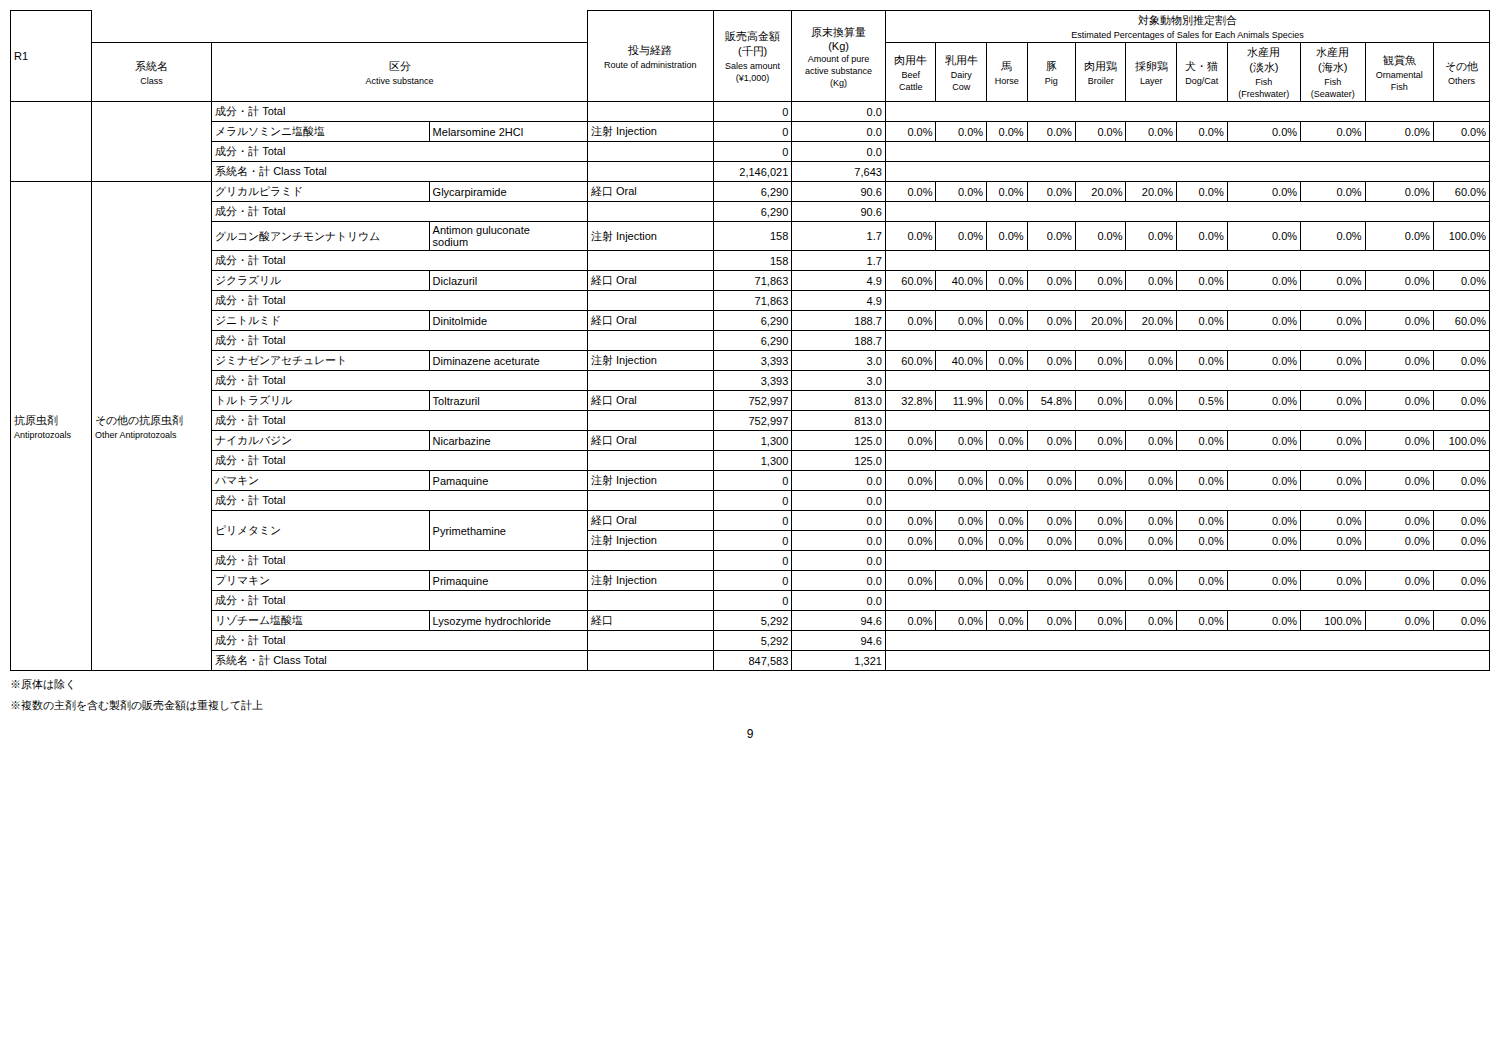| R1 | | 投与経路 Route of administration | 販売高金額 (千円) Sales amount (¥1,000) | 原末換算量 (Kg) Amount of pure active substance (Kg) | 対象動物別推定割合 Estimated Percentages of Sales for Each Animals Species |
| --- | --- | --- | --- | --- | --- |
| 肉用牛 Beef Cattle | 乳用牛 Dairy Cow | 馬 Horse | 豚 Pig | 肉用鶏 Broiler | 採卵鶏 Layer | 犬・猫 Dog/Cat | 水産用 (淡水) Fish (Freshwater) | 水産用 (海水) Fish (Seawater) | 観賞魚 Ornamental Fish | その他 Others |
| 系統名 Class | 区分 Active substance |
| | | 成分・計 Total | | 0 | 0.0 | |
| | | メラルソミンニ塩酸塩 | Melarsomine 2HCl | 注射 Injection | 0 | 0.0 | 0.0% | 0.0% | 0.0% | 0.0% | 0.0% | 0.0% | 0.0% | 0.0% | 0.0% | 0.0% | 0.0% |
| | | 成分・計 Total | | 0 | 0.0 | |
| | | 系統名・計 Class Total | | 2,146,021 | 7,643 | |
| 抗原虫剤 Antiprotozoals | その他の抗原虫剤 Other Antiprotozoals | グリカルピラミド | Glycarpiramide | 経口 Oral | 6,290 | 90.6 | 0.0% | 0.0% | 0.0% | 0.0% | 20.0% | 20.0% | 0.0% | 0.0% | 0.0% | 0.0% | 60.0% |
| 成分・計 Total | | 6,290 | 90.6 | |
| グルコン酸アンチモンナトリウム | Antimon guluconate sodium | 注射 Injection | 158 | 1.7 | 0.0% | 0.0% | 0.0% | 0.0% | 0.0% | 0.0% | 0.0% | 0.0% | 0.0% | 0.0% | 100.0% |
| 成分・計 Total | | 158 | 1.7 | |
| ジクラズリル | Diclazuril | 経口 Oral | 71,863 | 4.9 | 60.0% | 40.0% | 0.0% | 0.0% | 0.0% | 0.0% | 0.0% | 0.0% | 0.0% | 0.0% | 0.0% |
| 成分・計 Total | | 71,863 | 4.9 | |
| ジニトルミド | Dinitolmide | 経口 Oral | 6,290 | 188.7 | 0.0% | 0.0% | 0.0% | 0.0% | 20.0% | 20.0% | 0.0% | 0.0% | 0.0% | 0.0% | 60.0% |
| 成分・計 Total | | 6,290 | 188.7 | |
| ジミナゼンアセチュレート | Diminazene aceturate | 注射 Injection | 3,393 | 3.0 | 60.0% | 40.0% | 0.0% | 0.0% | 0.0% | 0.0% | 0.0% | 0.0% | 0.0% | 0.0% | 0.0% |
| 成分・計 Total | | 3,393 | 3.0 | |
| トルトラズリル | Toltrazuril | 経口 Oral | 752,997 | 813.0 | 32.8% | 11.9% | 0.0% | 54.8% | 0.0% | 0.0% | 0.5% | 0.0% | 0.0% | 0.0% | 0.0% |
| 成分・計 Total | | 752,997 | 813.0 | |
| ナイカルバジン | Nicarbazine | 経口 Oral | 1,300 | 125.0 | 0.0% | 0.0% | 0.0% | 0.0% | 0.0% | 0.0% | 0.0% | 0.0% | 0.0% | 0.0% | 100.0% |
| 成分・計 Total | | 1,300 | 125.0 | |
| パマキン | Pamaquine | 注射 Injection | 0 | 0.0 | 0.0% | 0.0% | 0.0% | 0.0% | 0.0% | 0.0% | 0.0% | 0.0% | 0.0% | 0.0% | 0.0% |
| 成分・計 Total | | 0 | 0.0 | |
| ピリメタミン | Pyrimethamine | 経口 Oral | 0 | 0.0 | 0.0% | 0.0% | 0.0% | 0.0% | 0.0% | 0.0% | 0.0% | 0.0% | 0.0% | 0.0% | 0.0% |
| 注射 Injection | 0 | 0.0 | 0.0% | 0.0% | 0.0% | 0.0% | 0.0% | 0.0% | 0.0% | 0.0% | 0.0% | 0.0% | 0.0% |
| 成分・計 Total | | 0 | 0.0 | |
| プリマキン | Primaquine | 注射 Injection | 0 | 0.0 | 0.0% | 0.0% | 0.0% | 0.0% | 0.0% | 0.0% | 0.0% | 0.0% | 0.0% | 0.0% | 0.0% |
| 成分・計 Total | | 0 | 0.0 | |
| リゾチーム塩酸塩 | Lysozyme hydrochloride | 経口 | 5,292 | 94.6 | 0.0% | 0.0% | 0.0% | 0.0% | 0.0% | 0.0% | 0.0% | 0.0% | 100.0% | 0.0% | 0.0% |
| 成分・計 Total | | 5,292 | 94.6 | |
| 系統名・計 Class Total | | 847,583 | 1,321 | |
※原体は除く
※複数の主剤を含む製剤の販売金額は重複して計上
9